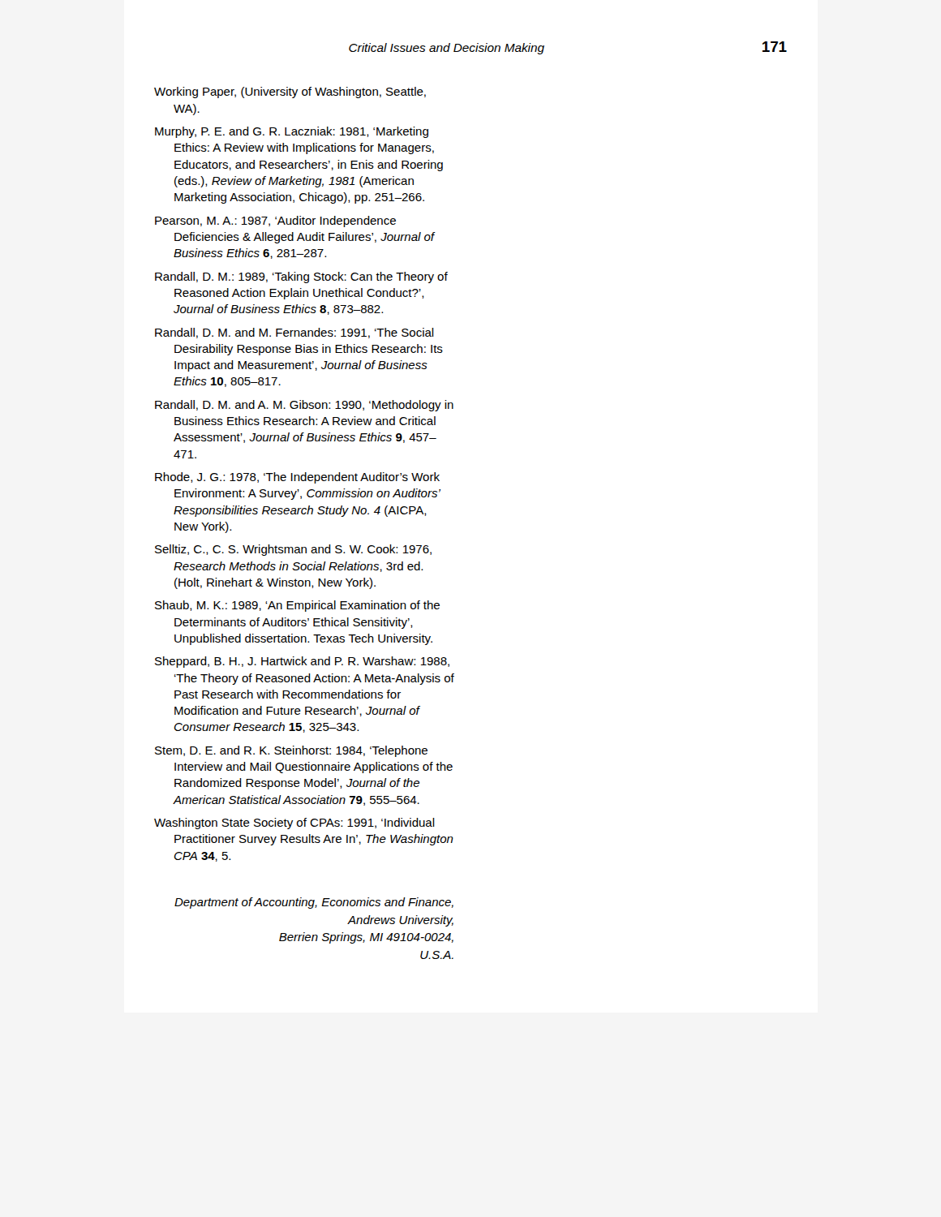Critical Issues and Decision Making
171
Working Paper, (University of Washington, Seattle, WA).
Murphy, P. E. and G. R. Laczniak: 1981, ‘Marketing Ethics: A Review with Implications for Managers, Educators, and Researchers’, in Enis and Roering (eds.), Review of Marketing, 1981 (American Marketing Association, Chicago), pp. 251–266.
Pearson, M. A.: 1987, ‘Auditor Independence Deficiencies & Alleged Audit Failures’, Journal of Business Ethics 6, 281–287.
Randall, D. M.: 1989, ‘Taking Stock: Can the Theory of Reasoned Action Explain Unethical Conduct?’, Journal of Business Ethics 8, 873–882.
Randall, D. M. and M. Fernandes: 1991, ‘The Social Desirability Response Bias in Ethics Research: Its Impact and Measurement’, Journal of Business Ethics 10, 805–817.
Randall, D. M. and A. M. Gibson: 1990, ‘Methodology in Business Ethics Research: A Review and Critical Assessment’, Journal of Business Ethics 9, 457–471.
Rhode, J. G.: 1978, ‘The Independent Auditor’s Work Environment: A Survey’, Commission on Auditors’ Responsibilities Research Study No. 4 (AICPA, New York).
Selltiz, C., C. S. Wrightsman and S. W. Cook: 1976, Research Methods in Social Relations, 3rd ed. (Holt, Rinehart & Winston, New York).
Shaub, M. K.: 1989, ‘An Empirical Examination of the Determinants of Auditors’ Ethical Sensitivity’, Unpublished dissertation. Texas Tech University.
Sheppard, B. H., J. Hartwick and P. R. Warshaw: 1988, ‘The Theory of Reasoned Action: A Meta-Analysis of Past Research with Recommendations for Modification and Future Research’, Journal of Consumer Research 15, 325–343.
Stem, D. E. and R. K. Steinhorst: 1984, ‘Telephone Interview and Mail Questionnaire Applications of the Randomized Response Model’, Journal of the American Statistical Association 79, 555–564.
Washington State Society of CPAs: 1991, ‘Individual Practitioner Survey Results Are In’, The Washington CPA 34, 5.
Department of Accounting, Economics and Finance,
Andrews University,
Berrien Springs, MI 49104-0024,
U.S.A.